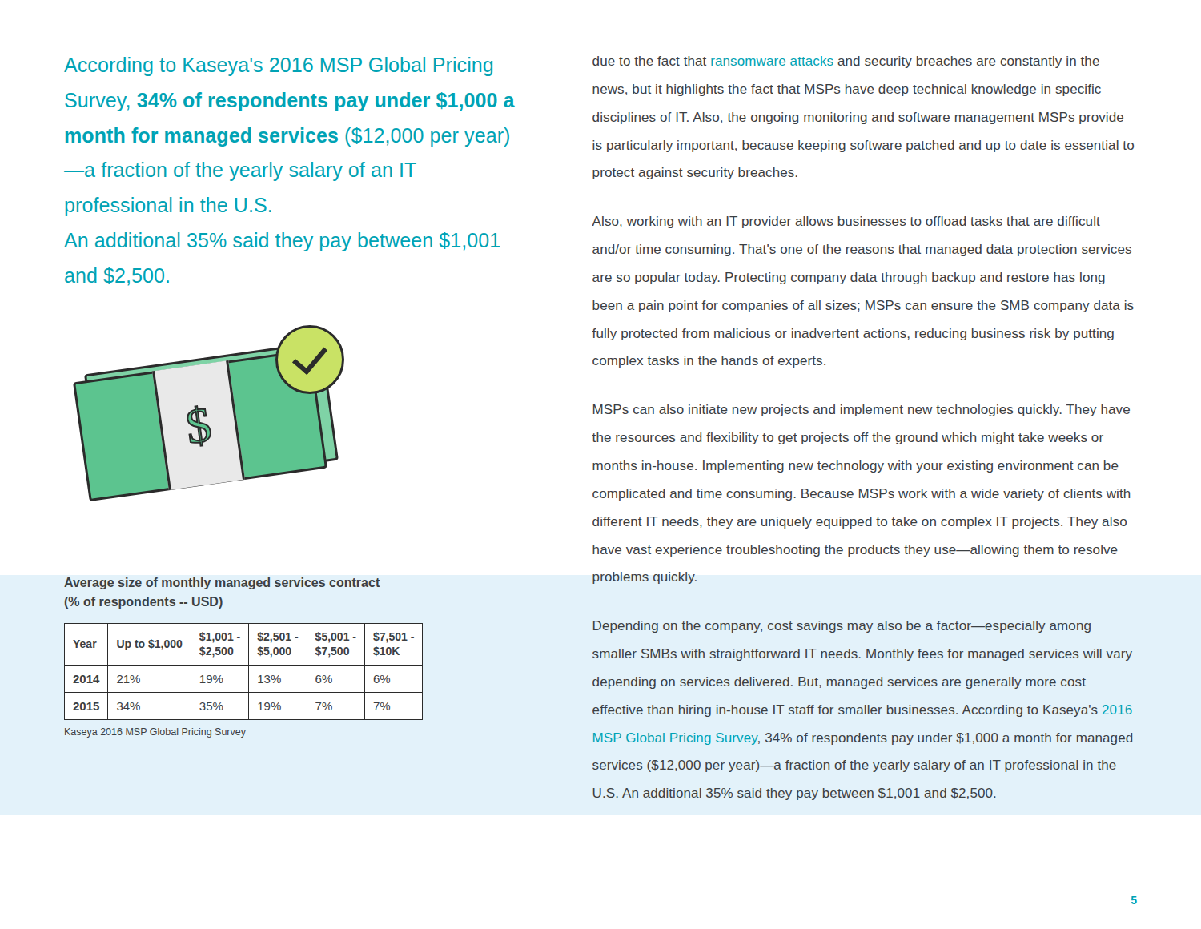According to Kaseya's 2016 MSP Global Pricing Survey, 34% of respondents pay under $1,000 a month for managed services ($12,000 per year)—a fraction of the yearly salary of an IT professional in the U.S.
An additional 35% said they pay between $1,001 and $2,500.
$
Average size of monthly managed services contract
(% of respondents -- USD)
| Year | Up to $1,000 | $1,001 - $2,500 | $2,501 - $5,000 | $5,001 - $7,500 | $7,501 - $10K |
| --- | --- | --- | --- | --- | --- |
| 2014 | 21% | 19% | 13% | 6% | 6% |
| 2015 | 34% | 35% | 19% | 7% | 7% |
Kaseya 2016 MSP Global Pricing Survey
due to the fact that ransomware attacks and security breaches are constantly in the news, but it highlights the fact that MSPs have deep technical knowledge in specific disciplines of IT. Also, the ongoing monitoring and software management MSPs provide is particularly important, because keeping software patched and up to date is essential to protect against security breaches.
Also, working with an IT provider allows businesses to offload tasks that are difficult and/or time consuming. That's one of the reasons that managed data protection services are so popular today. Protecting company data through backup and restore has long been a pain point for companies of all sizes; MSPs can ensure the SMB company data is fully protected from malicious or inadvertent actions, reducing business risk by putting complex tasks in the hands of experts.
MSPs can also initiate new projects and implement new technologies quickly. They have the resources and flexibility to get projects off the ground which might take weeks or months in-house. Implementing new technology with your existing environment can be complicated and time consuming. Because MSPs work with a wide variety of clients with different IT needs, they are uniquely equipped to take on complex IT projects. They also have vast experience troubleshooting the products they use—allowing them to resolve problems quickly.
Depending on the company, cost savings may also be a factor—especially among smaller SMBs with straightforward IT needs. Monthly fees for managed services will vary depending on services delivered. But, managed services are generally more cost effective than hiring in-house IT staff for smaller businesses. According to Kaseya's 2016 MSP Global Pricing Survey, 34% of respondents pay under $1,000 a month for managed services ($12,000 per year)—a fraction of the yearly salary of an IT professional in the U.S. An additional 35% said they pay between $1,001 and $2,500.
5